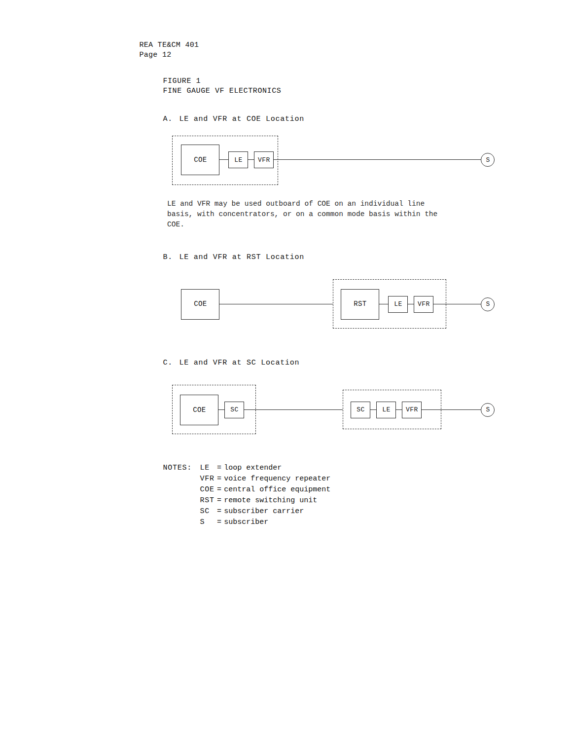REA TE&CM 401
Page 12
FIGURE 1
FINE GAUGE VF ELECTRONICS
A. LE and VFR at COE Location
COE
LE
VFR
S
LE and VFR may be used outboard of COE on an individual line basis, with concentrators, or on a common mode basis within the COE.
B. LE and VFR at RST Location
COE
RST
LE
VFR
S
C. LE and VFR at SC Location
COE
SC
SC
LE
VFR
S
| NOTES: | LE | = | loop extender |
| | VFR | = | voice frequency repeater |
| | COE | = | central office equipment |
| | RST | = | remote switching unit |
| | SC | = | subscriber carrier |
| | S | = | subscriber |